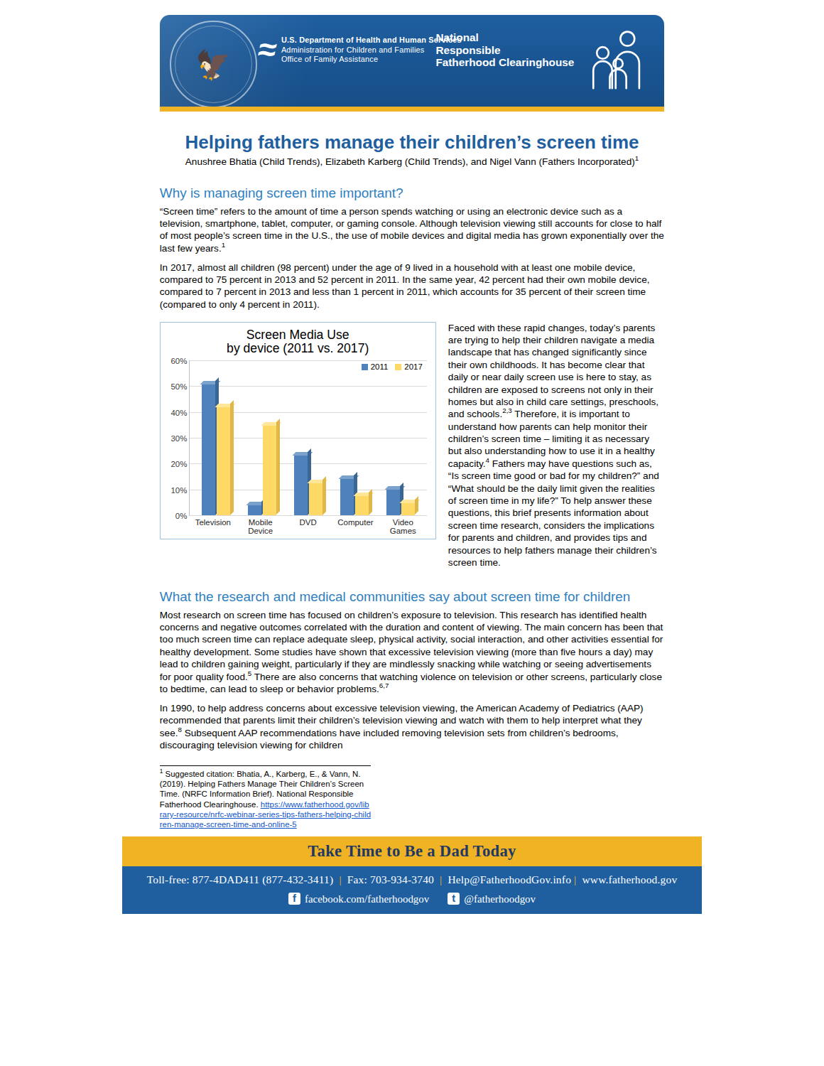🦅
≈
U.S. Department of Health and Human Services
Administration for Children and Families
Office of Family Assistance
National
Responsible
Fatherhood Clearinghouse
Helping fathers manage their children’s screen time
Anushree Bhatia (Child Trends), Elizabeth Karberg (Child Trends), and Nigel Vann (Fathers Incorporated)1
Why is managing screen time important?
“Screen time” refers to the amount of time a person spends watching or using an electronic device such as a television, smartphone, tablet, computer, or gaming console. Although television viewing still accounts for close to half of most people’s screen time in the U.S., the use of mobile devices and digital media has grown exponentially over the last few years.1
In 2017, almost all children (98 percent) under the age of 9 lived in a household with at least one mobile device, compared to 75 percent in 2013 and 52 percent in 2011. In the same year, 42 percent had their own mobile device, compared to 7 percent in 2013 and less than 1 percent in 2011, which accounts for 35 percent of their screen time (compared to only 4 percent in 2011).
Screen Media Use
by device (2011 vs. 2017)
2011 2017
60%
50%
40%
30%
20%
10%
0%
Television
Mobile
Device
DVD
Computer
Video
Games
Faced with these rapid changes, today’s parents are trying to help their children navigate a media landscape that has changed significantly since their own childhoods. It has become clear that daily or near daily screen use is here to stay, as children are exposed to screens not only in their homes but also in child care settings, preschools, and schools.2,3 Therefore, it is important to understand how parents can help monitor their children’s screen time – limiting it as necessary but also understanding how to use it in a healthy capacity.4 Fathers may have questions such as, “Is screen time good or bad for my children?” and “What should be the daily limit given the realities of screen time in my life?” To help answer these questions, this brief presents information about screen time research, considers the implications for parents and children, and provides tips and resources to help fathers manage their children’s screen time.
What the research and medical communities say about screen time for children
Most research on screen time has focused on children’s exposure to television. This research has identified health concerns and negative outcomes correlated with the duration and content of viewing. The main concern has been that too much screen time can replace adequate sleep, physical activity, social interaction, and other activities essential for healthy development. Some studies have shown that excessive television viewing (more than five hours a day) may lead to children gaining weight, particularly if they are mindlessly snacking while watching or seeing advertisements for poor quality food.5 There are also concerns that watching violence on television or other screens, particularly close to bedtime, can lead to sleep or behavior problems.6,7
In 1990, to help address concerns about excessive television viewing, the American Academy of Pediatrics (AAP) recommended that parents limit their children’s television viewing and watch with them to help interpret what they see.8 Subsequent AAP recommendations have included removing television sets from children’s bedrooms, discouraging television viewing for children
1 Suggested citation: Bhatia, A., Karberg, E., & Vann, N. (2019). Helping Fathers Manage Their Children’s Screen Time. (NRFC Information Brief). National Responsible Fatherhood Clearinghouse. https://www.fatherhood.gov/library-resource/nrfc-webinar-series-tips-fathers-helping-children-manage-screen-time-and-online-5
Take Time to Be a Dad Today
Toll-free: 877-4DAD411 (877-432-3411) | Fax: 703-934-3740 | Help@FatherhoodGov.info| www.fatherhood.gov
f facebook.com/fatherhoodgov t @fatherhoodgov